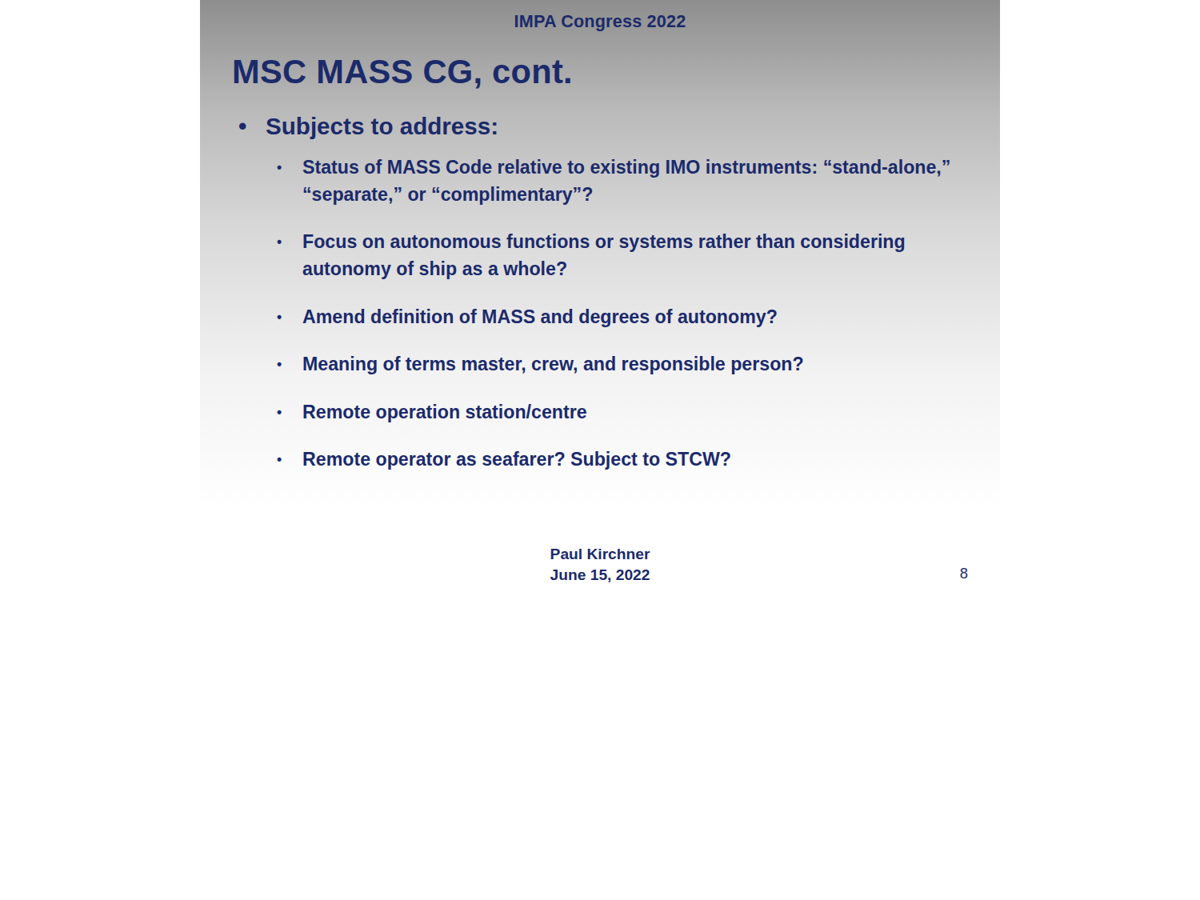IMPA Congress 2022
MSC MASS CG, cont.
Subjects to address:
Status of MASS Code relative to existing IMO instruments: “stand-alone,” “separate,” or “complimentary”?
Focus on autonomous functions or systems rather than considering autonomy of ship as a whole?
Amend definition of MASS and degrees of autonomy?
Meaning of terms master, crew, and responsible person?
Remote operation station/centre
Remote operator as seafarer? Subject to STCW?
Paul Kirchner
June 15, 2022
8